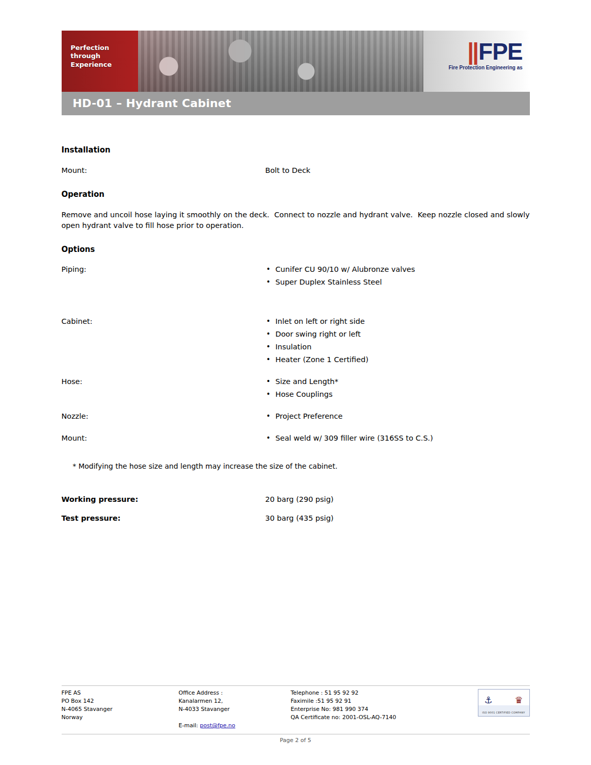Perfection
through
Experience
||FPE
Fire Protection Engineering as
HD-01 – Hydrant Cabinet
Installation
Mount:
Bolt to Deck
Operation
Remove and uncoil hose laying it smoothly on the deck. Connect to nozzle and hydrant valve. Keep nozzle closed and slowly open hydrant valve to fill hose prior to operation.
Options
Piping:
Cunifer CU 90/10 w/ Alubronze valves
Super Duplex Stainless Steel
Cabinet:
Inlet on left or right side
Door swing right or left
Insulation
Heater (Zone 1 Certified)
Hose:
Size and Length*
Hose Couplings
Nozzle:
Project Preference
Mount:
Seal weld w/ 309 filler wire (316SS to C.S.)
* Modifying the hose size and length may increase the size of the cabinet.
Working pressure:
20 barg (290 psig)
Test pressure:
30 barg (435 psig)
FPE AS
PO Box 142
N-4065 Stavanger
Norway
Office Address :
Kanalarmen 12,
N-4033 Stavanger
E-mail: post@fpe.no
Telephone : 51 95 92 92
Faximile :51 95 92 91
Enterprise No: 981 990 374
QA Certificate no: 2001-OSL-AQ-7140
ISO 9001 CERTIFIED COMPANY
Page 2 of 5